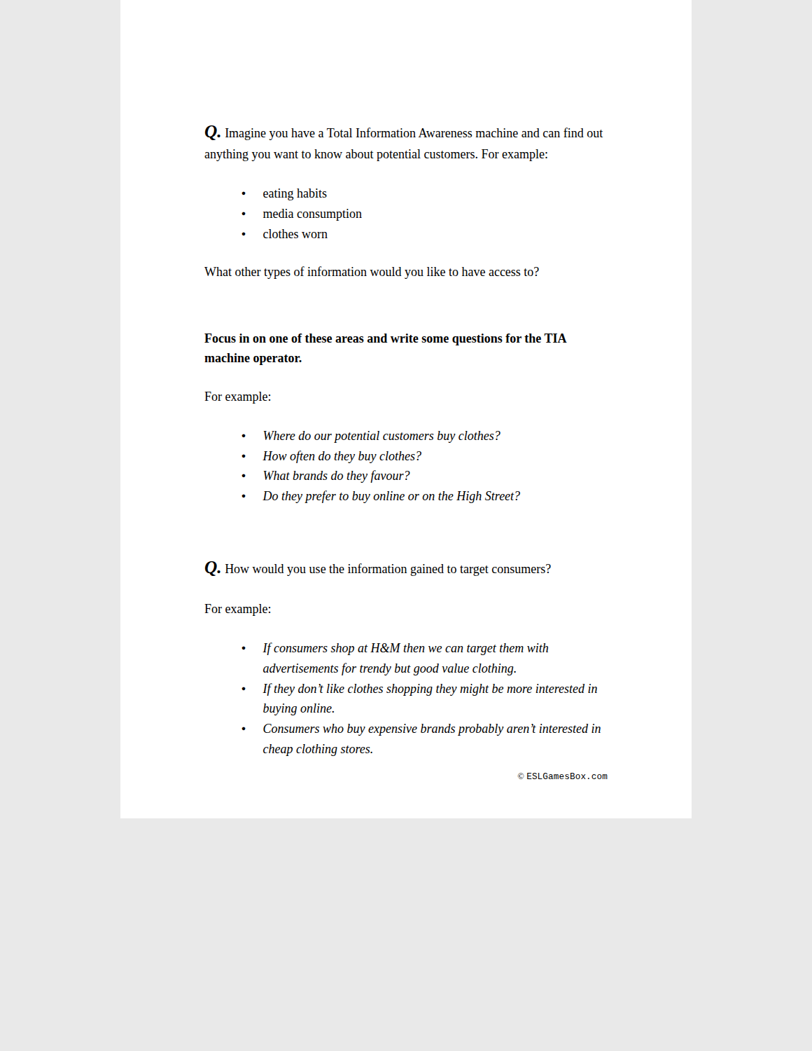Q. Imagine you have a Total Information Awareness machine and can find out anything you want to know about potential customers. For example:
eating habits
media consumption
clothes worn
What other types of information would you like to have access to?
Focus in on one of these areas and write some questions for the TIA machine operator.
For example:
Where do our potential customers buy clothes?
How often do they buy clothes?
What brands do they favour?
Do they prefer to buy online or on the High Street?
Q. How would you use the information gained to target consumers?
For example:
If consumers shop at H&M then we can target them with advertisements for trendy but good value clothing.
If they don’t like clothes shopping they might be more interested in buying online.
Consumers who buy expensive brands probably aren’t interested in cheap clothing stores.
© ESLGamesBox.com